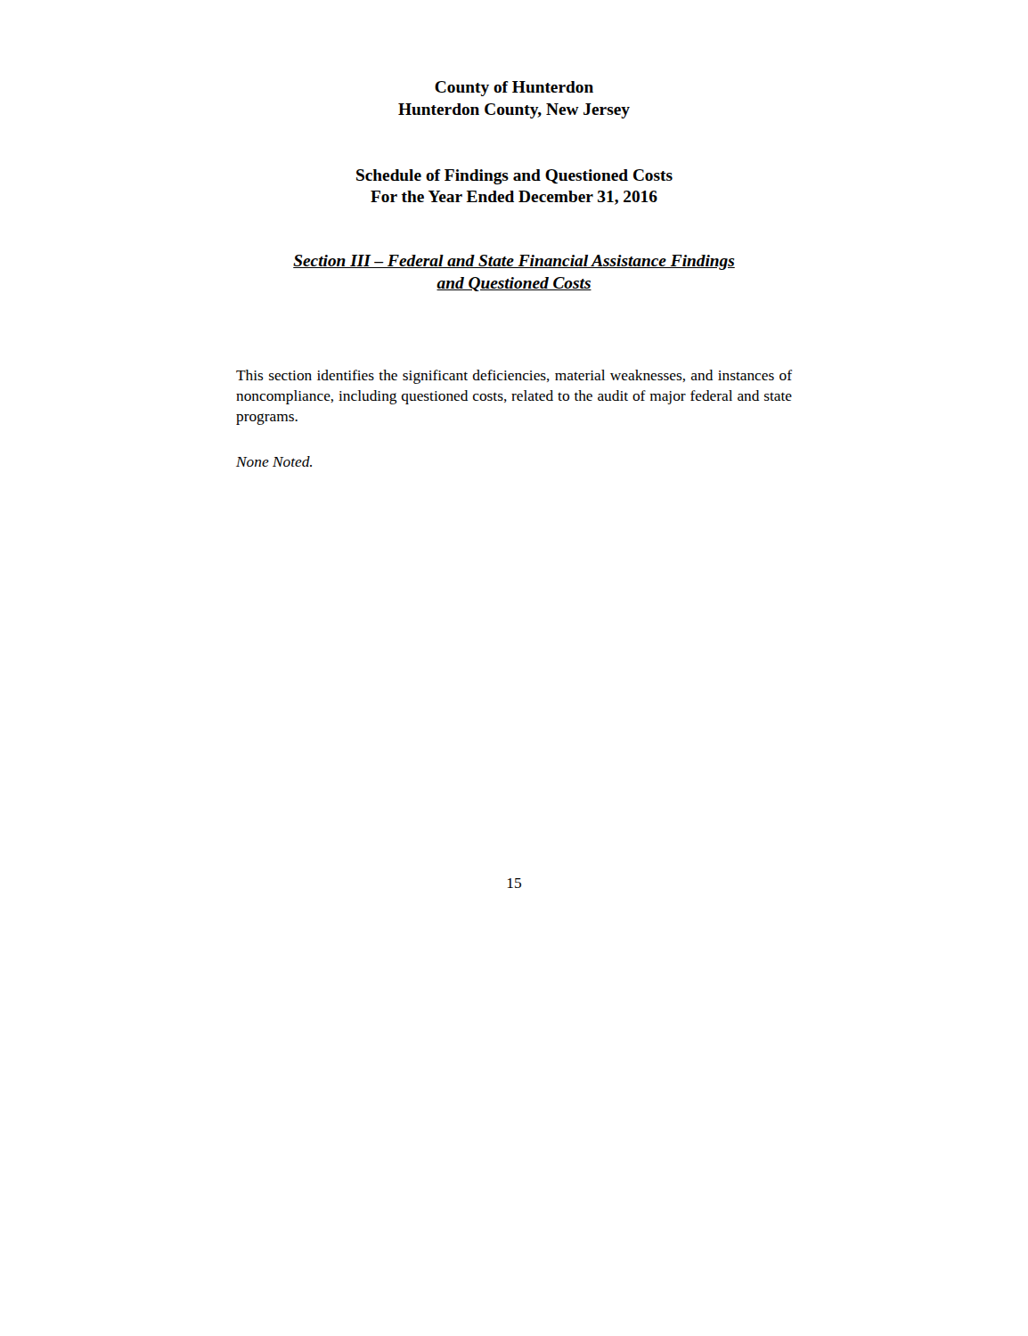County of Hunterdon
Hunterdon County, New Jersey
Schedule of Findings and Questioned Costs
For the Year Ended December 31, 2016
Section III – Federal and State Financial Assistance Findings
and Questioned Costs
This section identifies the significant deficiencies, material weaknesses, and instances of noncompliance, including questioned costs, related to the audit of major federal and state programs.
None Noted.
15